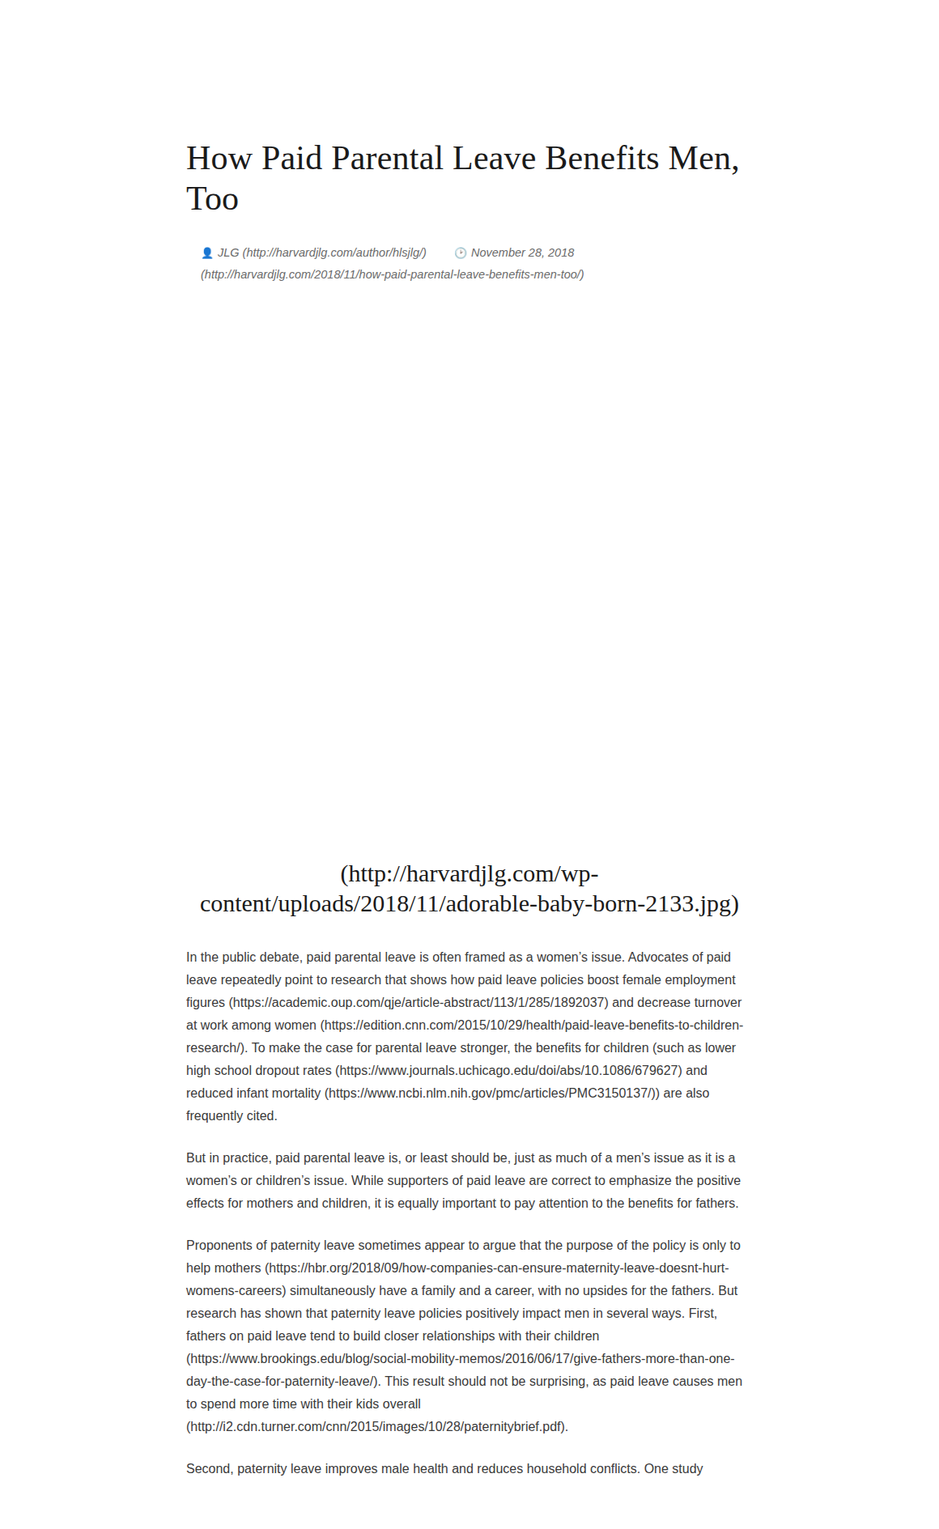How Paid Parental Leave Benefits Men, Too
👤JLG (http://harvardjlg.com/author/hlsjlg/) 🕑November 28, 2018 (http://harvardjlg.com/2018/11/how-paid-parental-leave-benefits-men-too/)
(http://harvardjlg.com/wp-content/uploads/2018/11/adorable-baby-born-2133.jpg)
In the public debate, paid parental leave is often framed as a women’s issue. Advocates of paid leave repeatedly point to research that shows how paid leave policies boost female employment figures (https://academic.oup.com/qje/article-abstract/113/1/285/1892037) and decrease turnover at work among women (https://edition.cnn.com/2015/10/29/health/paid-leave-benefits-to-children-research/). To make the case for parental leave stronger, the benefits for children (such as lower high school dropout rates (https://www.journals.uchicago.edu/doi/abs/10.1086/679627) and reduced infant mortality (https://www.ncbi.nlm.nih.gov/pmc/articles/PMC3150137/)) are also frequently cited.
But in practice, paid parental leave is, or least should be, just as much of a men’s issue as it is a women’s or children’s issue. While supporters of paid leave are correct to emphasize the positive effects for mothers and children, it is equally important to pay attention to the benefits for fathers.
Proponents of paternity leave sometimes appear to argue that the purpose of the policy is only to help mothers (https://hbr.org/2018/09/how-companies-can-ensure-maternity-leave-doesnt-hurt-womens-careers) simultaneously have a family and a career, with no upsides for the fathers. But research has shown that paternity leave policies positively impact men in several ways. First, fathers on paid leave tend to build closer relationships with their children (https://www.brookings.edu/blog/social-mobility-memos/2016/06/17/give-fathers-more-than-one-day-the-case-for-paternity-leave/). This result should not be surprising, as paid leave causes men to spend more time with their kids overall (http://i2.cdn.turner.com/cnn/2015/images/10/28/paternitybrief.pdf).
Second, paternity leave improves male health and reduces household conflicts. One study